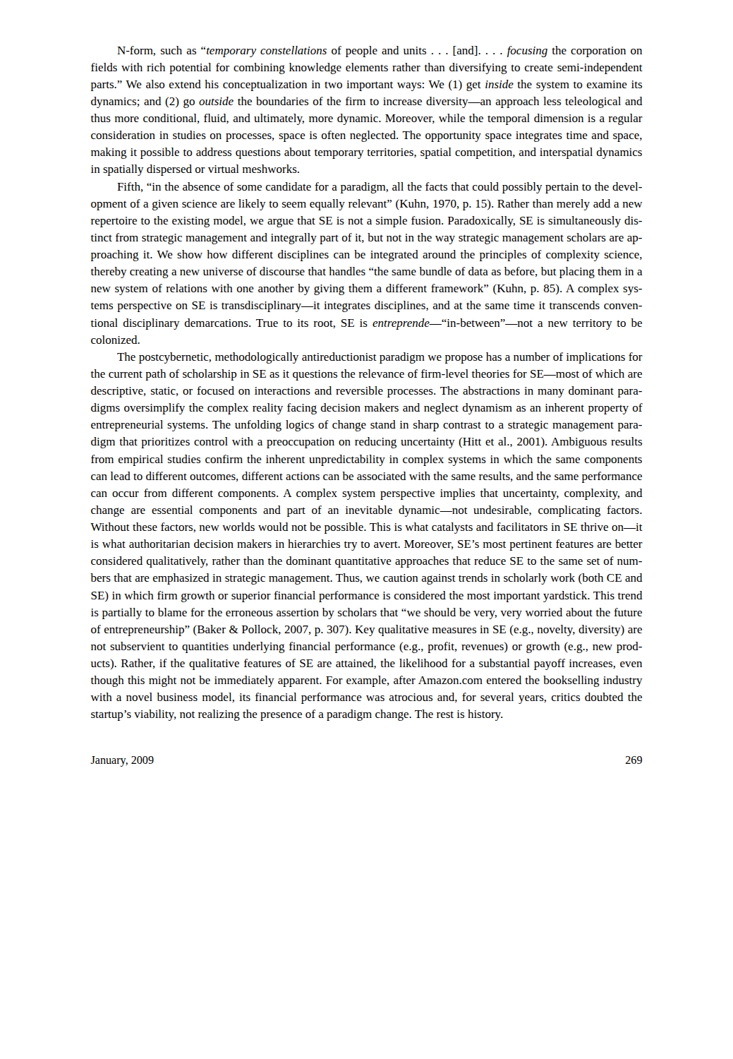N-form, such as “temporary constellations of people and units . . . [and]. . . . focusing the corporation on fields with rich potential for combining knowledge elements rather than diversifying to create semi-independent parts.” We also extend his conceptualization in two important ways: We (1) get inside the system to examine its dynamics; and (2) go outside the boundaries of the firm to increase diversity—an approach less teleological and thus more conditional, fluid, and ultimately, more dynamic. Moreover, while the temporal dimension is a regular consideration in studies on processes, space is often neglected. The opportunity space integrates time and space, making it possible to address questions about temporary territories, spatial competition, and interspatial dynamics in spatially dispersed or virtual meshworks.
Fifth, “in the absence of some candidate for a paradigm, all the facts that could possibly pertain to the development of a given science are likely to seem equally relevant” (Kuhn, 1970, p. 15). Rather than merely add a new repertoire to the existing model, we argue that SE is not a simple fusion. Paradoxically, SE is simultaneously distinct from strategic management and integrally part of it, but not in the way strategic management scholars are approaching it. We show how different disciplines can be integrated around the principles of complexity science, thereby creating a new universe of discourse that handles “the same bundle of data as before, but placing them in a new system of relations with one another by giving them a different framework” (Kuhn, p. 85). A complex systems perspective on SE is transdisciplinary—it integrates disciplines, and at the same time it transcends conventional disciplinary demarcations. True to its root, SE is entreprende—“in-between”—not a new territory to be colonized.
The postcybernetic, methodologically antireductionist paradigm we propose has a number of implications for the current path of scholarship in SE as it questions the relevance of firm-level theories for SE—most of which are descriptive, static, or focused on interactions and reversible processes. The abstractions in many dominant paradigms oversimplify the complex reality facing decision makers and neglect dynamism as an inherent property of entrepreneurial systems. The unfolding logics of change stand in sharp contrast to a strategic management paradigm that prioritizes control with a preoccupation on reducing uncertainty (Hitt et al., 2001). Ambiguous results from empirical studies confirm the inherent unpredictability in complex systems in which the same components can lead to different outcomes, different actions can be associated with the same results, and the same performance can occur from different components. A complex system perspective implies that uncertainty, complexity, and change are essential components and part of an inevitable dynamic—not undesirable, complicating factors. Without these factors, new worlds would not be possible. This is what catalysts and facilitators in SE thrive on—it is what authoritarian decision makers in hierarchies try to avert. Moreover, SE’s most pertinent features are better considered qualitatively, rather than the dominant quantitative approaches that reduce SE to the same set of numbers that are emphasized in strategic management. Thus, we caution against trends in scholarly work (both CE and SE) in which firm growth or superior financial performance is considered the most important yardstick. This trend is partially to blame for the erroneous assertion by scholars that “we should be very, very worried about the future of entrepreneurship” (Baker & Pollock, 2007, p. 307). Key qualitative measures in SE (e.g., novelty, diversity) are not subservient to quantities underlying financial performance (e.g., profit, revenues) or growth (e.g., new products). Rather, if the qualitative features of SE are attained, the likelihood for a substantial payoff increases, even though this might not be immediately apparent. For example, after Amazon.com entered the bookselling industry with a novel business model, its financial performance was atrocious and, for several years, critics doubted the startup’s viability, not realizing the presence of a paradigm change. The rest is history.
January, 2009
269